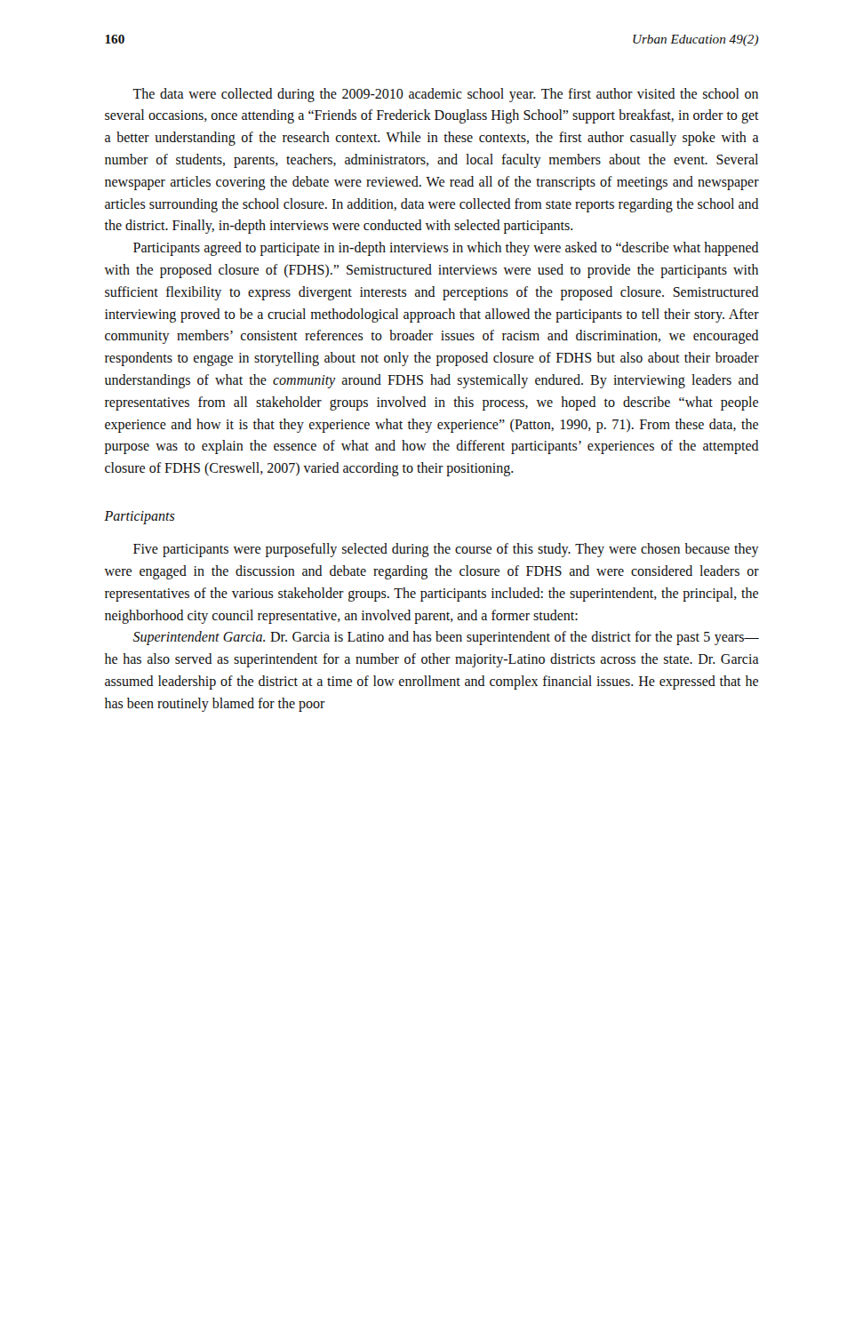160 Urban Education 49(2)
The data were collected during the 2009-2010 academic school year. The first author visited the school on several occasions, once attending a “Friends of Frederick Douglass High School” support breakfast, in order to get a better understanding of the research context. While in these contexts, the first author casually spoke with a number of students, parents, teachers, administrators, and local faculty members about the event. Several newspaper articles covering the debate were reviewed. We read all of the transcripts of meetings and newspaper articles surrounding the school closure. In addition, data were collected from state reports regarding the school and the district. Finally, in-depth interviews were conducted with selected participants.
Participants agreed to participate in in-depth interviews in which they were asked to “describe what happened with the proposed closure of (FDHS).” Semistructured interviews were used to provide the participants with sufficient flexibility to express divergent interests and perceptions of the proposed closure. Semistructured interviewing proved to be a crucial methodological approach that allowed the participants to tell their story. After community members’ consistent references to broader issues of racism and discrimination, we encouraged respondents to engage in storytelling about not only the proposed closure of FDHS but also about their broader understandings of what the community around FDHS had systemically endured. By interviewing leaders and representatives from all stakeholder groups involved in this process, we hoped to describe “what people experience and how it is that they experience what they experience” (Patton, 1990, p. 71). From these data, the purpose was to explain the essence of what and how the different participants’ experiences of the attempted closure of FDHS (Creswell, 2007) varied according to their positioning.
Participants
Five participants were purposefully selected during the course of this study. They were chosen because they were engaged in the discussion and debate regarding the closure of FDHS and were considered leaders or representatives of the various stakeholder groups. The participants included: the superintendent, the principal, the neighborhood city council representative, an involved parent, and a former student:
Superintendent Garcia. Dr. Garcia is Latino and has been superintendent of the district for the past 5 years—he has also served as superintendent for a number of other majority-Latino districts across the state. Dr. Garcia assumed leadership of the district at a time of low enrollment and complex financial issues. He expressed that he has been routinely blamed for the poor